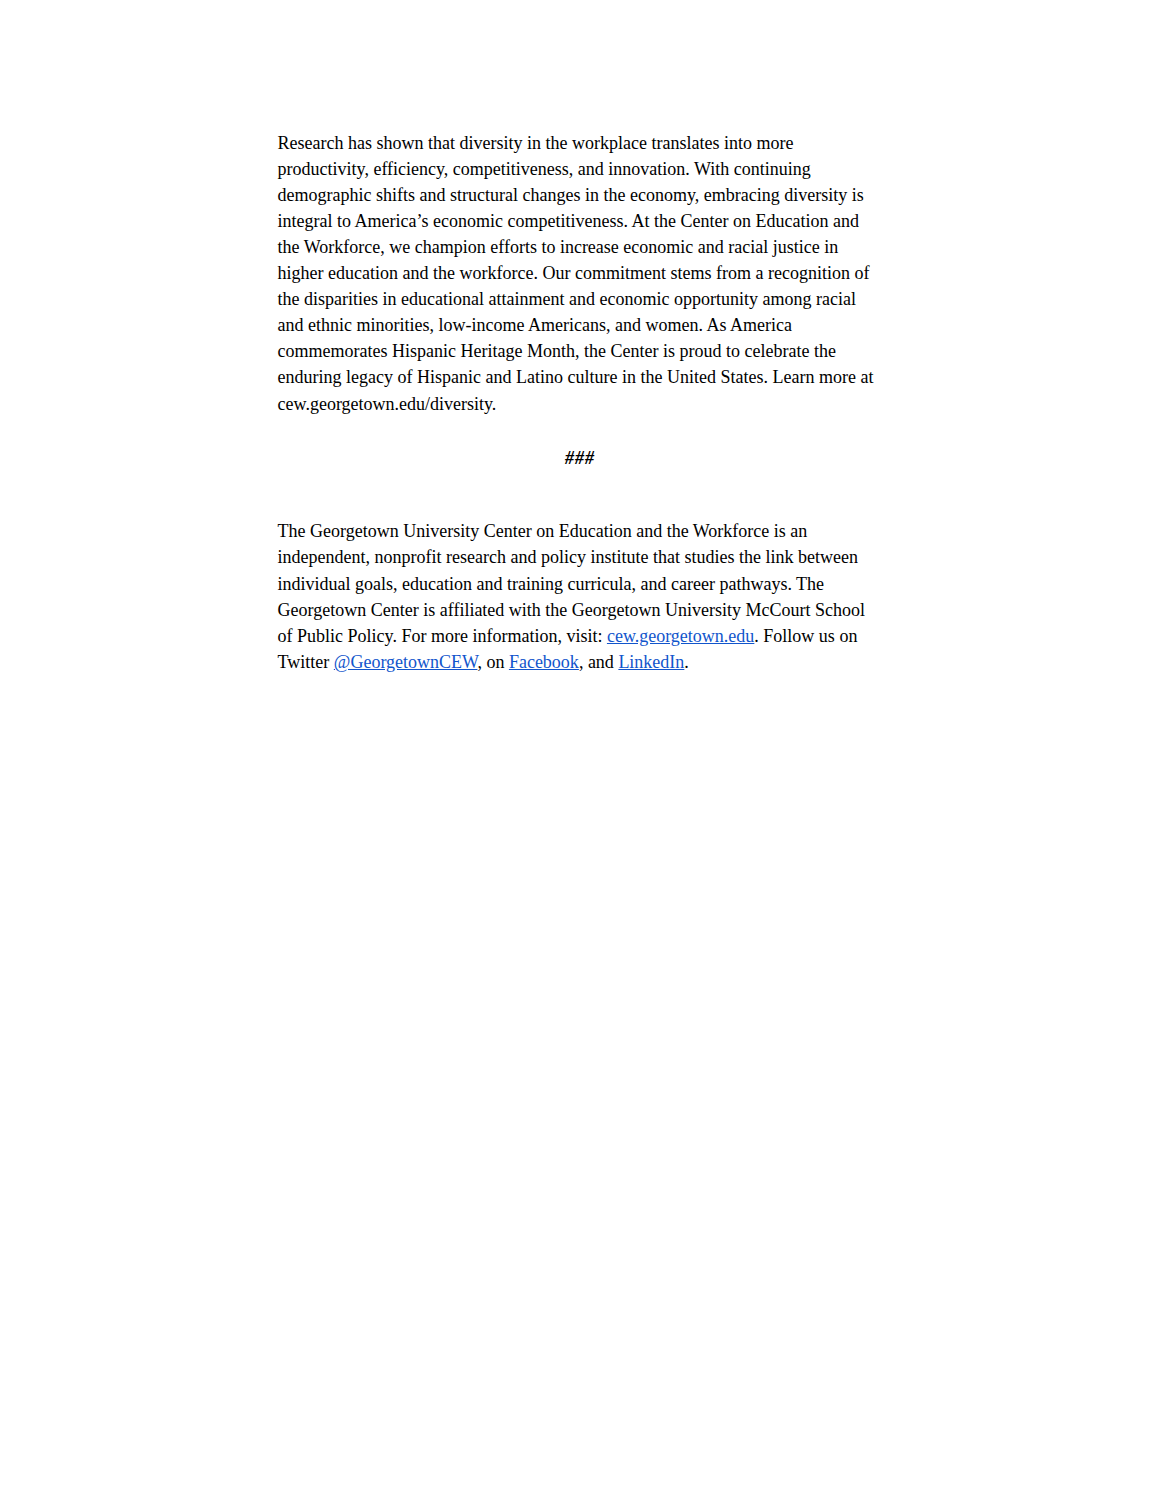Research has shown that diversity in the workplace translates into more productivity, efficiency, competitiveness, and innovation. With continuing demographic shifts and structural changes in the economy, embracing diversity is integral to America’s economic competitiveness. At the Center on Education and the Workforce, we champion efforts to increase economic and racial justice in higher education and the workforce. Our commitment stems from a recognition of the disparities in educational attainment and economic opportunity among racial and ethnic minorities, low-income Americans, and women. As America commemorates Hispanic Heritage Month, the Center is proud to celebrate the enduring legacy of Hispanic and Latino culture in the United States. Learn more at cew.georgetown.edu/diversity.
###
The Georgetown University Center on Education and the Workforce is an independent, nonprofit research and policy institute that studies the link between individual goals, education and training curricula, and career pathways. The Georgetown Center is affiliated with the Georgetown University McCourt School of Public Policy. For more information, visit: cew.georgetown.edu. Follow us on Twitter @GeorgetownCEW, on Facebook, and LinkedIn.